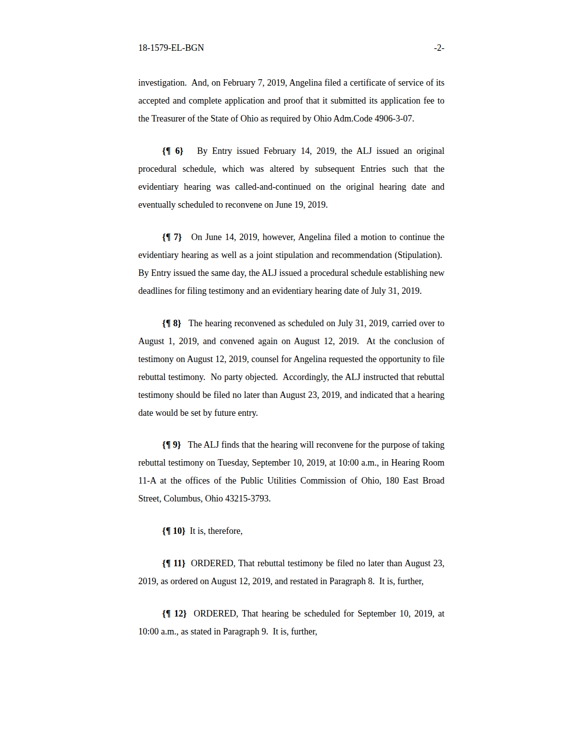18-1579-EL-BGN
-2-
investigation. And, on February 7, 2019, Angelina filed a certificate of service of its accepted and complete application and proof that it submitted its application fee to the Treasurer of the State of Ohio as required by Ohio Adm.Code 4906-3-07.
{¶ 6} By Entry issued February 14, 2019, the ALJ issued an original procedural schedule, which was altered by subsequent Entries such that the evidentiary hearing was called-and-continued on the original hearing date and eventually scheduled to reconvene on June 19, 2019.
{¶ 7} On June 14, 2019, however, Angelina filed a motion to continue the evidentiary hearing as well as a joint stipulation and recommendation (Stipulation). By Entry issued the same day, the ALJ issued a procedural schedule establishing new deadlines for filing testimony and an evidentiary hearing date of July 31, 2019.
{¶ 8} The hearing reconvened as scheduled on July 31, 2019, carried over to August 1, 2019, and convened again on August 12, 2019. At the conclusion of testimony on August 12, 2019, counsel for Angelina requested the opportunity to file rebuttal testimony. No party objected. Accordingly, the ALJ instructed that rebuttal testimony should be filed no later than August 23, 2019, and indicated that a hearing date would be set by future entry.
{¶ 9} The ALJ finds that the hearing will reconvene for the purpose of taking rebuttal testimony on Tuesday, September 10, 2019, at 10:00 a.m., in Hearing Room 11-A at the offices of the Public Utilities Commission of Ohio, 180 East Broad Street, Columbus, Ohio 43215-3793.
{¶ 10} It is, therefore,
{¶ 11} ORDERED, That rebuttal testimony be filed no later than August 23, 2019, as ordered on August 12, 2019, and restated in Paragraph 8. It is, further,
{¶ 12} ORDERED, That hearing be scheduled for September 10, 2019, at 10:00 a.m., as stated in Paragraph 9. It is, further,